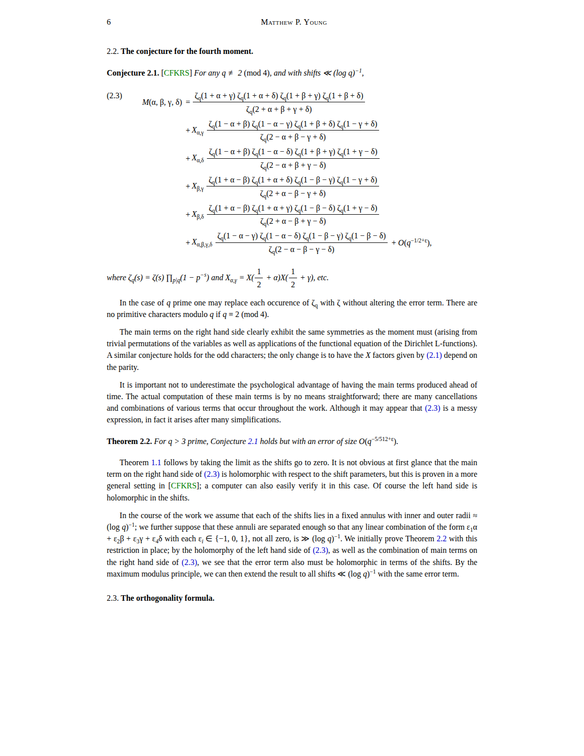6 Matthew P. Young
2.2. The conjecture for the fourth moment.
Conjecture 2.1. [CFKRS] For any q ≢ 2 (mod 4), and with shifts ≪ (log q)−1,
(2.3)
| M (α, β, γ, δ) | = | ζ q (1 + α + γ) ζ q (1 + α + δ) ζ q (1 + β + γ) ζ q (1 + β + δ) ζ q (2 + α + β + γ + δ) | |
| | + | X α,γ ζ q (1 − α + β) ζ q (1 − α − γ) ζ q (1 + β + δ) ζ q (1 − γ + δ) ζ q (2 − α + β − γ + δ) | |
| | + | X α,δ ζ q (1 − α + β) ζ q (1 − α − δ) ζ q (1 + β + γ) ζ q (1 + γ − δ) ζ q (2 − α + β + γ − δ) | |
| | + | X β,γ ζ q (1 + α − β) ζ q (1 + α + δ) ζ q (1 − β − γ) ζ q (1 − γ + δ) ζ q (2 + α − β − γ + δ) | |
| | + | X β,δ ζ q (1 + α − β) ζ q (1 + α + γ) ζ q (1 − β − δ) ζ q (1 + γ − δ) ζ q (2 + α − β + γ − δ) | |
| | + | X α,β,γ,δ ζ q (1 − α − γ) ζ q (1 − α − δ) ζ q (1 − β − γ) ζ q (1 − β − δ) ζ q (2 − α − β − γ − δ) | + O ( q −1/2+ε ), |
where ζq(s) = ζ(s) ∏p|q(1 − p−s) and Xα,γ = X(12 + α)X(12 + γ), etc.
In the case of q prime one may replace each occurence of ζq with ζ without altering the error term. There are no primitive characters modulo q if q ≡ 2 (mod 4).
The main terms on the right hand side clearly exhibit the same symmetries as the moment must (arising from trivial permutations of the variables as well as applications of the functional equation of the Dirichlet L-functions). A similar conjecture holds for the odd characters; the only change is to have the X factors given by (2.1) depend on the parity.
It is important not to underestimate the psychological advantage of having the main terms produced ahead of time. The actual computation of these main terms is by no means straightforward; there are many cancellations and combinations of various terms that occur throughout the work. Although it may appear that (2.3) is a messy expression, in fact it arises after many simplifications.
Theorem 2.2. For q > 3 prime, Conjecture 2.1 holds but with an error of size O(q−5/512+ε).
Theorem 1.1 follows by taking the limit as the shifts go to zero. It is not obvious at first glance that the main term on the right hand side of (2.3) is holomorphic with respect to the shift parameters, but this is proven in a more general setting in [CFKRS]; a computer can also easily verify it in this case. Of course the left hand side is holomorphic in the shifts.
In the course of the work we assume that each of the shifts lies in a fixed annulus with inner and outer radii ≈ (log q)−1; we further suppose that these annuli are separated enough so that any linear combination of the form ε1α + ε2β + ε3γ + ε4δ with each εi ∈ {−1, 0, 1}, not all zero, is ≫ (log q)−1. We initially prove Theorem 2.2 with this restriction in place; by the holomorphy of the left hand side of (2.3), as well as the combination of main terms on the right hand side of (2.3), we see that the error term also must be holomorphic in terms of the shifts. By the maximum modulus principle, we can then extend the result to all shifts ≪ (log q)−1 with the same error term.
2.3. The orthogonality formula.